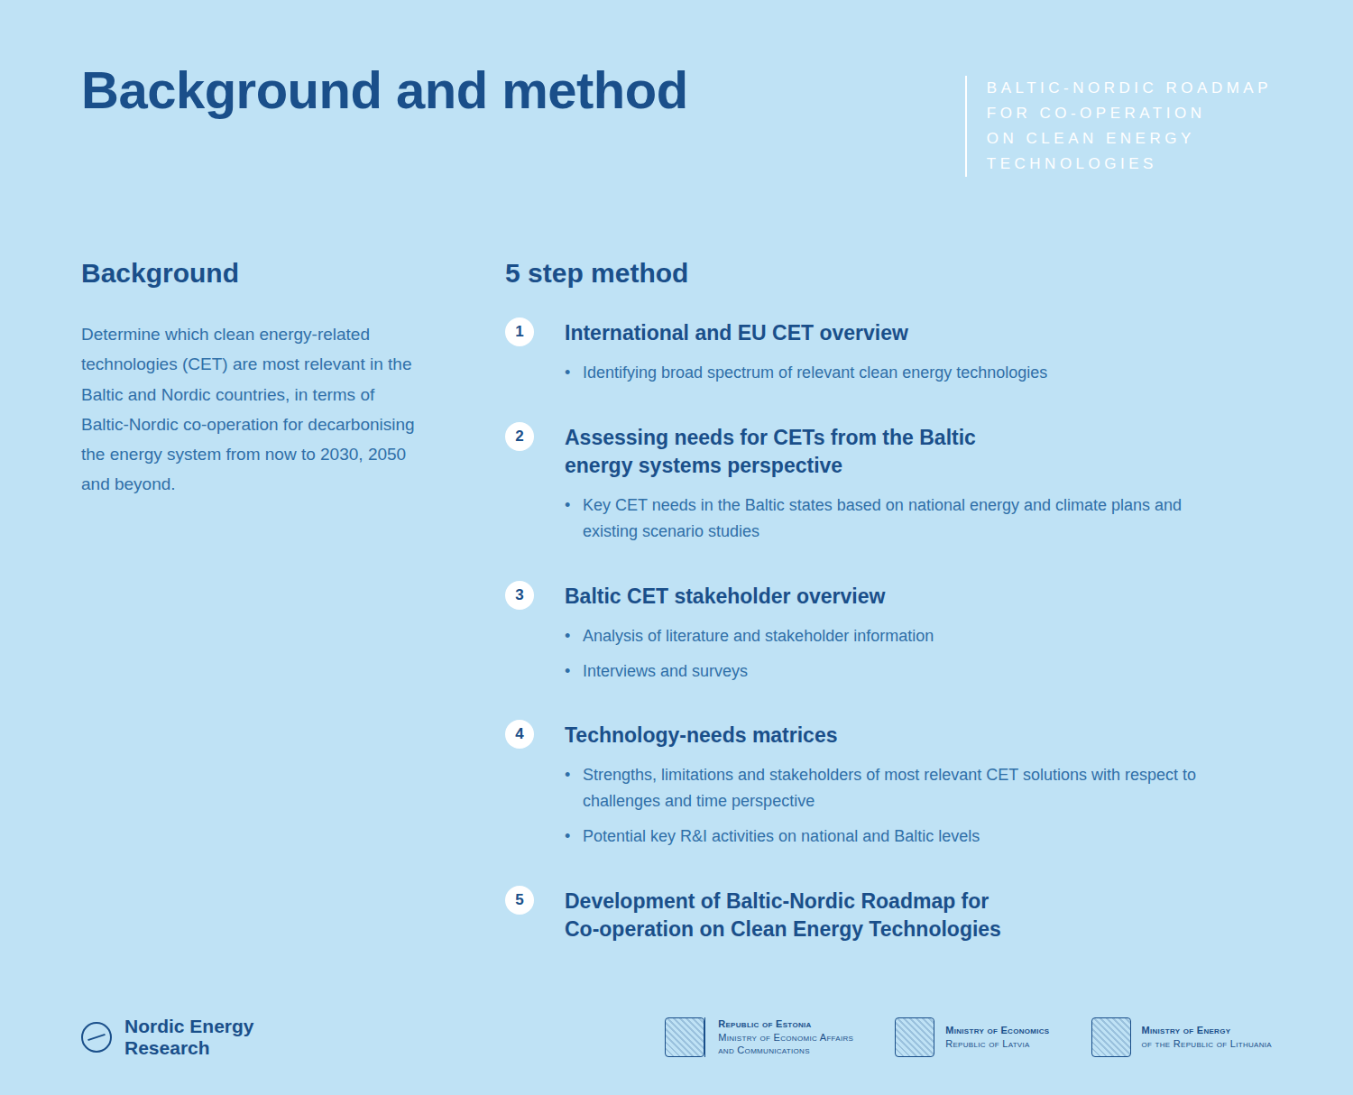Background and method
Baltic-Nordic Roadmap
for Co-operation
on Clean Energy
Technologies
Background
Determine which clean energy-related technologies (CET) are most relevant in the Baltic and Nordic countries, in terms of Baltic-Nordic co-operation for decarbonising the energy system from now to 2030, 2050 and beyond.
5 step method
International and EU CET overview
Identifying broad spectrum of relevant clean energy technologies
Assessing needs for CETs from the Baltic
energy systems perspective
Key CET needs in the Baltic states based on national energy and climate plans and existing scenario studies
Baltic CET stakeholder overview
Analysis of literature and stakeholder information
Interviews and surveys
Technology-needs matrices
Strengths, limitations and stakeholders of most relevant CET solutions with respect to challenges and time perspective
Potential key R&I activities on national and Baltic levels
Development of Baltic-Nordic Roadmap for
Co-operation on Clean Energy Technologies
Nordic Energy
Research
Republic of Estonia
Ministry of Economic Affairs
and Communications
Ministry of Economics
Republic of Latvia
Ministry of Energy
of the Republic of Lithuania